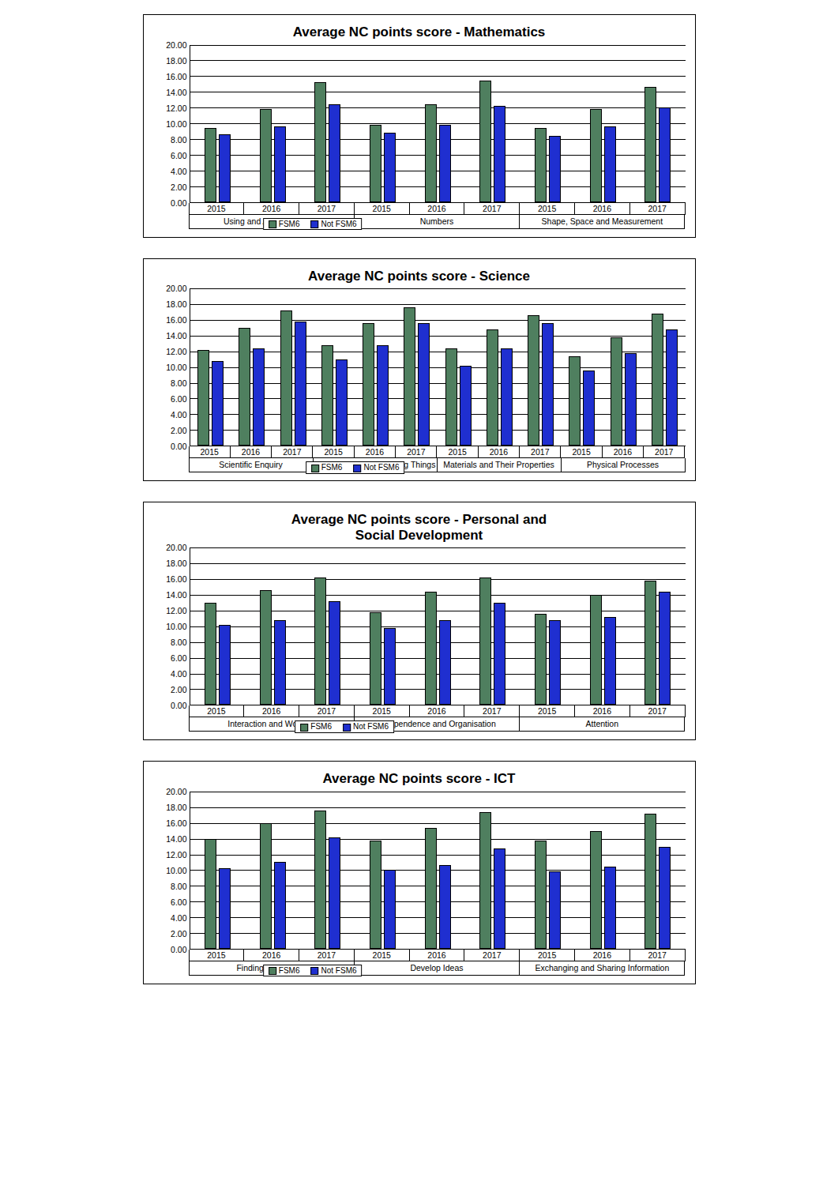Average NC points score - Mathematics
20.00 18.00 16.00 14.00 12.00 10.00 8.00 6.00 4.00 2.00 0.00
2015
2016
2017
2015
2016
2017
2015
2016
2017
Using and Applying Maths
Numbers
Shape, Space and Measurement
FSM6 Not FSM6
Average NC points score - Science
20.00 18.00 16.00 14.00 12.00 10.00 8.00 6.00 4.00 2.00 0.00
2015
2016
2017
2015
2016
2017
2015
2016
2017
2015
2016
2017
Scientific Enquiry
Life Processes and Living Things
Materials and Their Properties
Physical Processes
FSM6 Not FSM6
Average NC points score - Personal and
Social Development
20.00 18.00 16.00 14.00 12.00 10.00 8.00 6.00 4.00 2.00 0.00
2015
2016
2017
2015
2016
2017
2015
2016
2017
Interaction and Working
Independence and Organisation
Attention
FSM6 Not FSM6
Average NC points score - ICT
20.00 18.00 16.00 14.00 12.00 10.00 8.00 6.00 4.00 2.00 0.00
2015
2016
2017
2015
2016
2017
2015
2016
2017
Finding Things Out
Develop Ideas
Exchanging and Sharing Information
FSM6 Not FSM6